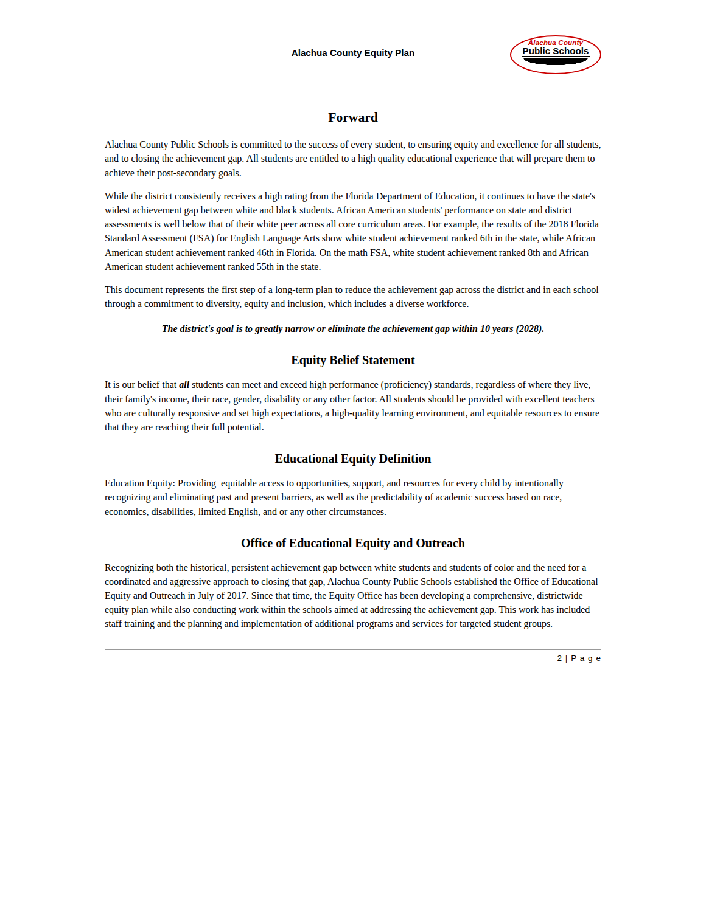Alachua County Equity Plan
Alachua County
Public Schools
Forward
Alachua County Public Schools is committed to the success of every student, to ensuring equity and excellence for all students, and to closing the achievement gap. All students are entitled to a high quality educational experience that will prepare them to achieve their post-secondary goals.
While the district consistently receives a high rating from the Florida Department of Education, it continues to have the state's widest achievement gap between white and black students. African American students' performance on state and district assessments is well below that of their white peer across all core curriculum areas. For example, the results of the 2018 Florida Standard Assessment (FSA) for English Language Arts show white student achievement ranked 6th in the state, while African American student achievement ranked 46th in Florida. On the math FSA, white student achievement ranked 8th and African American student achievement ranked 55th in the state.
This document represents the first step of a long-term plan to reduce the achievement gap across the district and in each school through a commitment to diversity, equity and inclusion, which includes a diverse workforce.
The district's goal is to greatly narrow or eliminate the achievement gap within 10 years (2028).
Equity Belief Statement
It is our belief that all students can meet and exceed high performance (proficiency) standards, regardless of where they live, their family's income, their race, gender, disability or any other factor. All students should be provided with excellent teachers who are culturally responsive and set high expectations, a high-quality learning environment, and equitable resources to ensure that they are reaching their full potential.
Educational Equity Definition
Education Equity: Providing equitable access to opportunities, support, and resources for every child by intentionally recognizing and eliminating past and present barriers, as well as the predictability of academic success based on race, economics, disabilities, limited English, and or any other circumstances.
Office of Educational Equity and Outreach
Recognizing both the historical, persistent achievement gap between white students and students of color and the need for a coordinated and aggressive approach to closing that gap, Alachua County Public Schools established the Office of Educational Equity and Outreach in July of 2017. Since that time, the Equity Office has been developing a comprehensive, districtwide equity plan while also conducting work within the schools aimed at addressing the achievement gap. This work has included staff training and the planning and implementation of additional programs and services for targeted student groups.
2 | P a g e